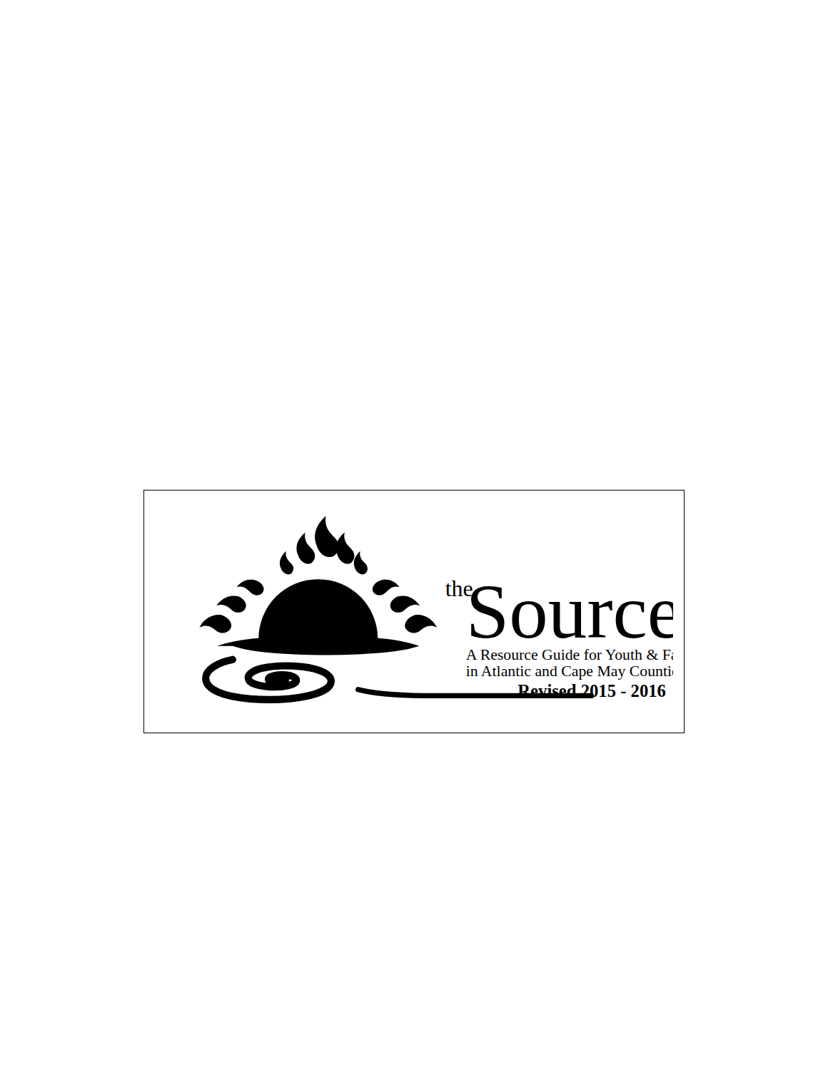the Source logo A stylized black sun rising over swirling water, with the words "the Source" in script, followed by the subtitle "A Resource Guide for Youth & Families in Atlantic and Cape May Counties, NJ" and "Revised 2015 - 2016". the Source A Resource Guide for Youth & Families in Atlantic and Cape May Counties, NJ Revised 2015 - 2016